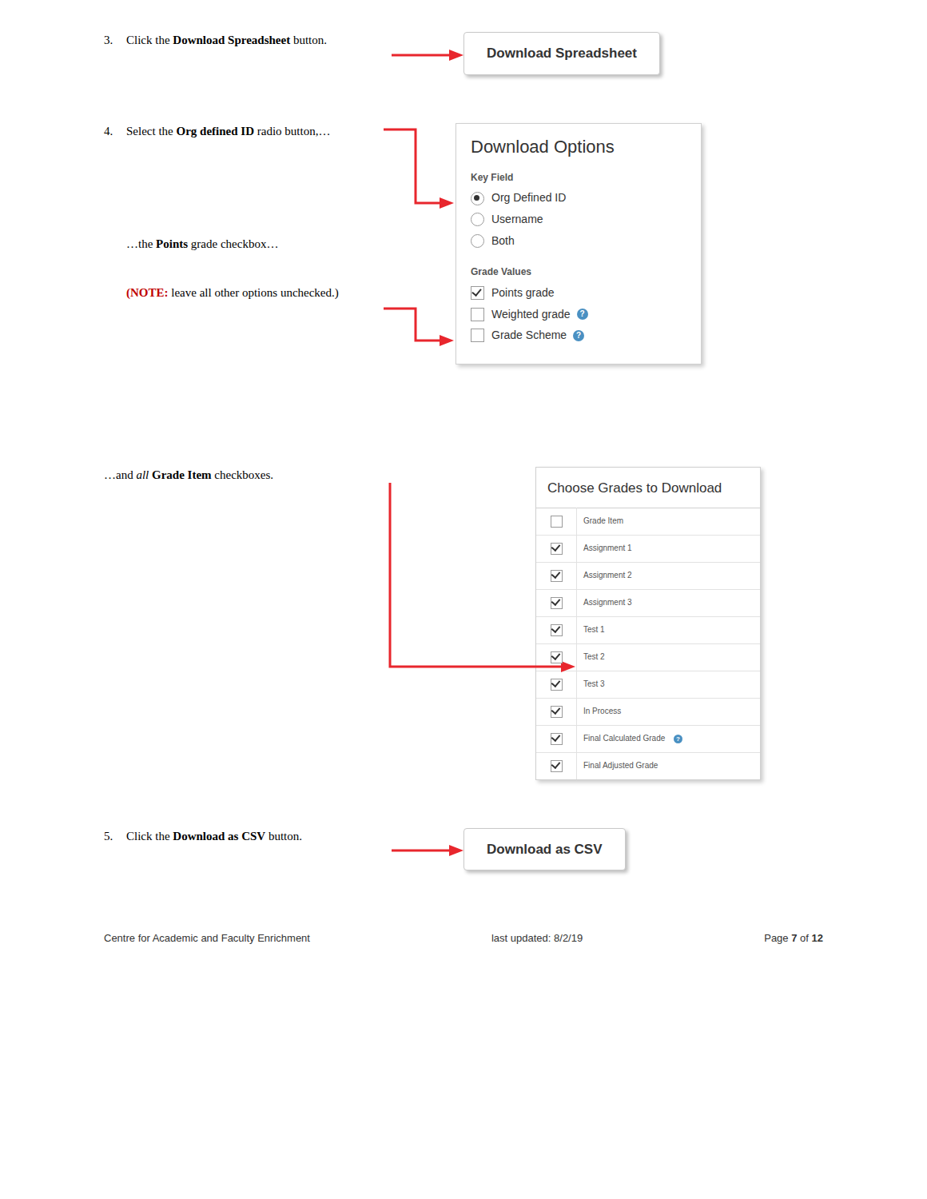3. Click the Download Spreadsheet button.
Download Spreadsheet
4. Select the Org defined ID radio button,…
…the Points grade checkbox…
(NOTE: leave all other options unchecked.)
Download Options
Key Field
Org Defined ID
Username
Both
Grade Values
Points grade
Weighted grade ?
Grade Scheme ?
…and all Grade Item checkboxes.
Choose Grades to Download
| | Grade Item |
| | Assignment 1 |
| | Assignment 2 |
| | Assignment 3 |
| | Test 1 |
| | Test 2 |
| | Test 3 |
| | In Process |
| | Final Calculated Grade ? |
| | Final Adjusted Grade |
5. Click the Download as CSV button.
Download as CSV
Centre for Academic and Faculty Enrichment
last updated: 8/2/19
Page 7 of 12